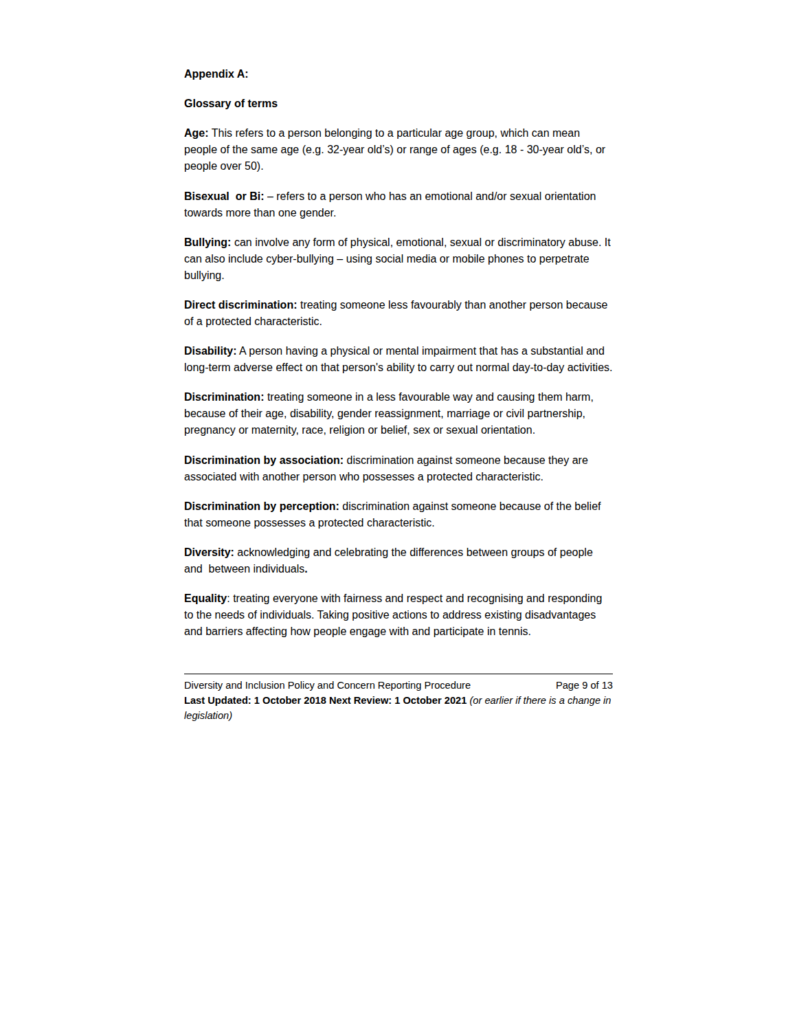Appendix A:
Glossary of terms
Age: This refers to a person belonging to a particular age group, which can mean people of the same age (e.g. 32-year old’s) or range of ages (e.g. 18 - 30-year old’s, or people over 50).
Bisexual or Bi: – refers to a person who has an emotional and/or sexual orientation towards more than one gender.
Bullying: can involve any form of physical, emotional, sexual or discriminatory abuse. It can also include cyber-bullying – using social media or mobile phones to perpetrate bullying.
Direct discrimination: treating someone less favourably than another person because of a protected characteristic.
Disability: A person having a physical or mental impairment that has a substantial and long-term adverse effect on that person's ability to carry out normal day-to-day activities.
Discrimination: treating someone in a less favourable way and causing them harm, because of their age, disability, gender reassignment, marriage or civil partnership, pregnancy or maternity, race, religion or belief, sex or sexual orientation.
Discrimination by association: discrimination against someone because they are associated with another person who possesses a protected characteristic.
Discrimination by perception: discrimination against someone because of the belief that someone possesses a protected characteristic.
Diversity: acknowledging and celebrating the differences between groups of people and between individuals.
Equality: treating everyone with fairness and respect and recognising and responding to the needs of individuals. Taking positive actions to address existing disadvantages and barriers affecting how people engage with and participate in tennis.
Diversity and Inclusion Policy and Concern Reporting Procedure
Page 9 of 13
Last Updated: 1 October 2018 Next Review: 1 October 2021 (or earlier if there is a change in legislation)